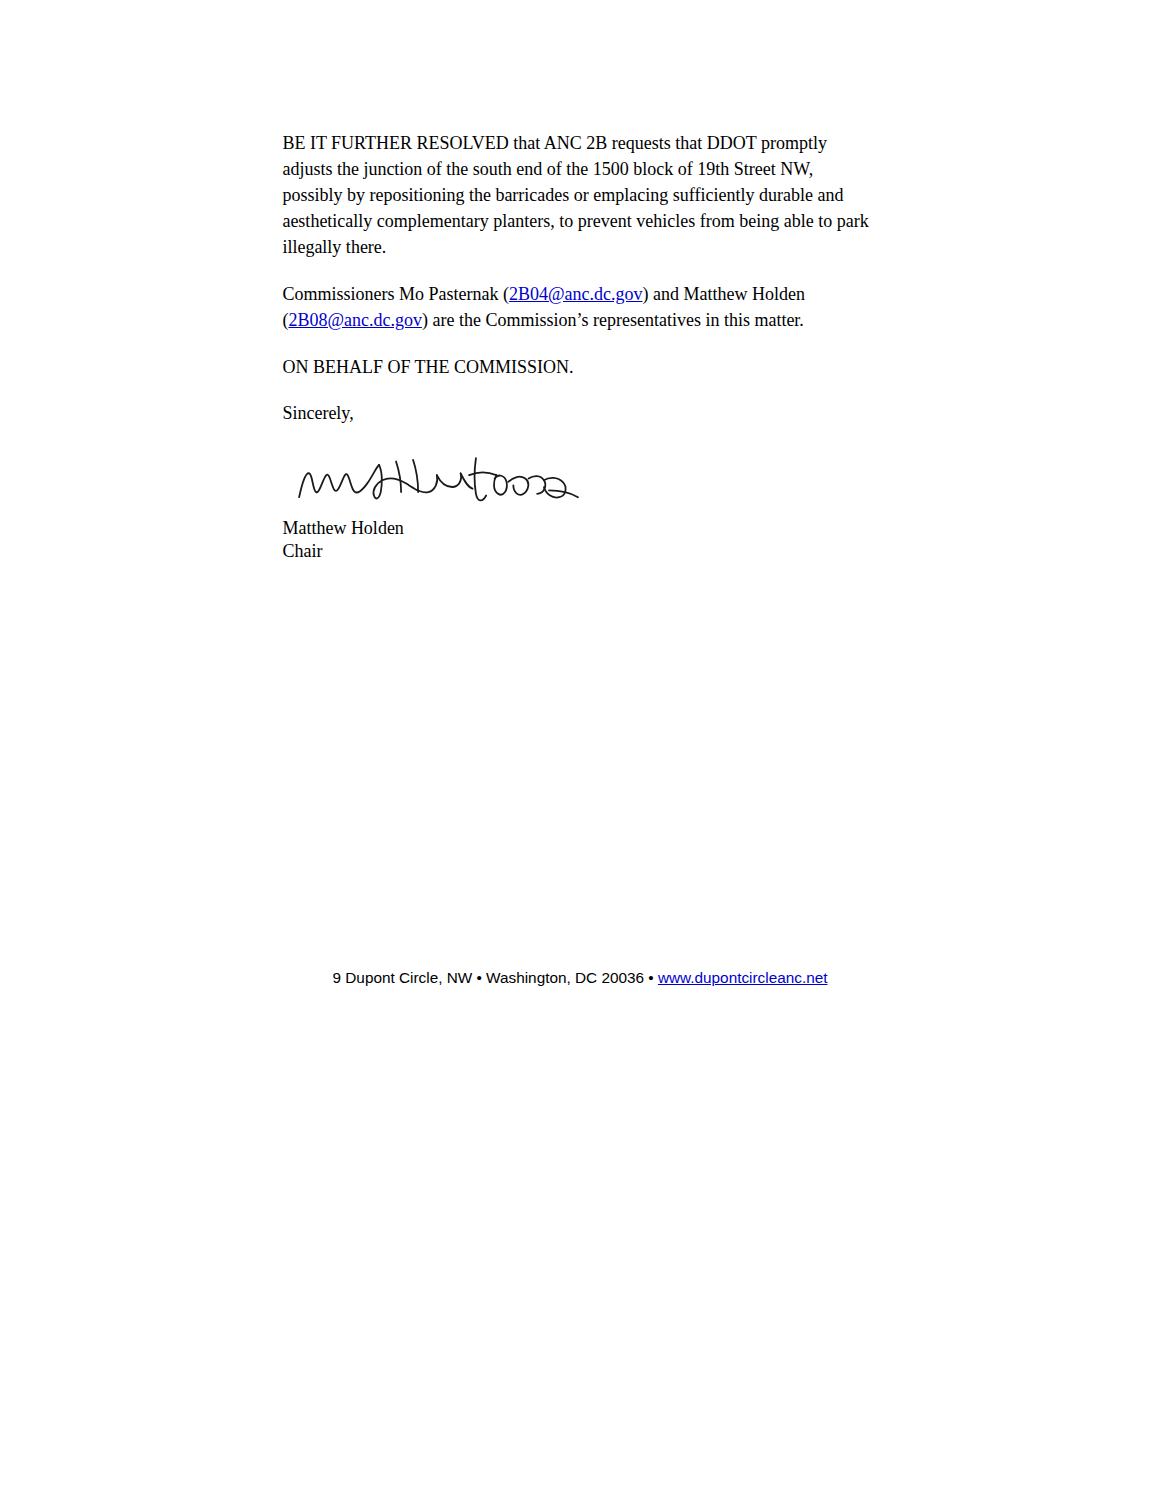BE IT FURTHER RESOLVED that ANC 2B requests that DDOT promptly adjusts the junction of the south end of the 1500 block of 19th Street NW, possibly by repositioning the barricades or emplacing sufficiently durable and aesthetically complementary planters, to prevent vehicles from being able to park illegally there.
Commissioners Mo Pasternak (2B04@anc.dc.gov) and Matthew Holden (2B08@anc.dc.gov) are the Commission’s representatives in this matter.
ON BEHALF OF THE COMMISSION.
Sincerely,
Matthew Holden
Chair
9 Dupont Circle, NW • Washington, DC 20036 • www.dupontcircleanc.net